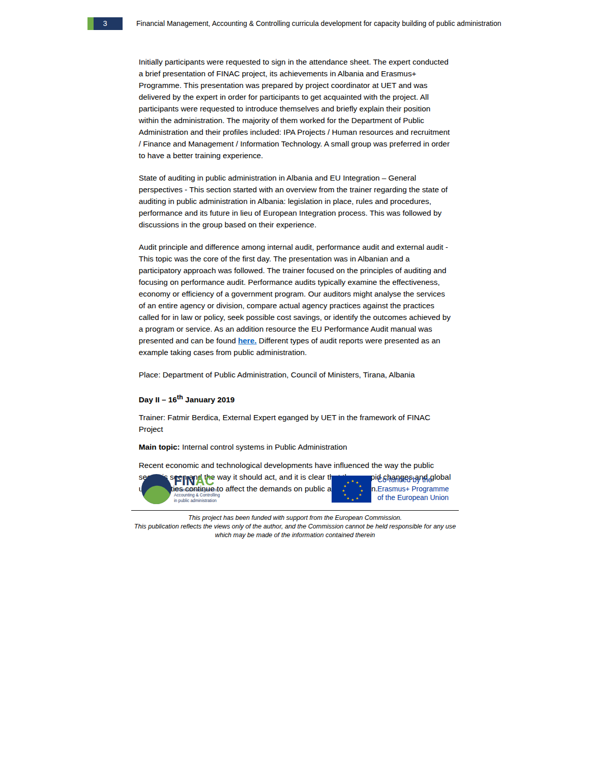3
Financial Management, Accounting & Controlling curricula development for capacity building of public administration
Initially participants were requested to sign in the attendance sheet. The expert conducted a brief presentation of FINAC project, its achievements in Albania and Erasmus+ Programme. This presentation was prepared by project coordinator at UET and was delivered by the expert in order for participants to get acquainted with the project. All participants were requested to introduce themselves and briefly explain their position within the administration. The majority of them worked for the Department of Public Administration and their profiles included: IPA Projects / Human resources and recruitment / Finance and Management / Information Technology. A small group was preferred in order to have a better training experience.
State of auditing in public administration in Albania and EU Integration – General perspectives - This section started with an overview from the trainer regarding the state of auditing in public administration in Albania: legislation in place, rules and procedures, performance and its future in lieu of European Integration process. This was followed by discussions in the group based on their experience.
Audit principle and difference among internal audit, performance audit and external audit - This topic was the core of the first day. The presentation was in Albanian and a participatory approach was followed. The trainer focused on the principles of auditing and focusing on performance audit. Performance audits typically examine the effectiveness, economy or efficiency of a government program. Our auditors might analyse the services of an entire agency or division, compare actual agency practices against the practices called for in law or policy, seek possible cost savings, or identify the outcomes achieved by a program or service. As an addition resource the EU Performance Audit manual was presented and can be found here. Different types of audit reports were presented as an example taking cases from public administration.
Place: Department of Public Administration, Council of Ministers, Tirana, Albania
Day II – 16th January 2019
Trainer: Fatmir Berdica, External Expert eganged by UET in the framework of FINAC Project
Main topic: Internal control systems in Public Administration
Recent economic and technological developments have influenced the way the public sector is seen and the way it should act, and it is clear that these rapid changes and global uncertainties continue to affect the demands on public administration.
FIN AC
FINancial management,
Accounting & Controlling
in public administration
★ ★ ★ ★ ★ ★ ★ ★ ★ ★ ★ ★
Co-funded by the
Erasmus+ Programme
of the European Union
This project has been funded with support from the European Commission.
This publication reflects the views only of the author, and the Commission cannot be held responsible for any use which may be made of the information contained therein